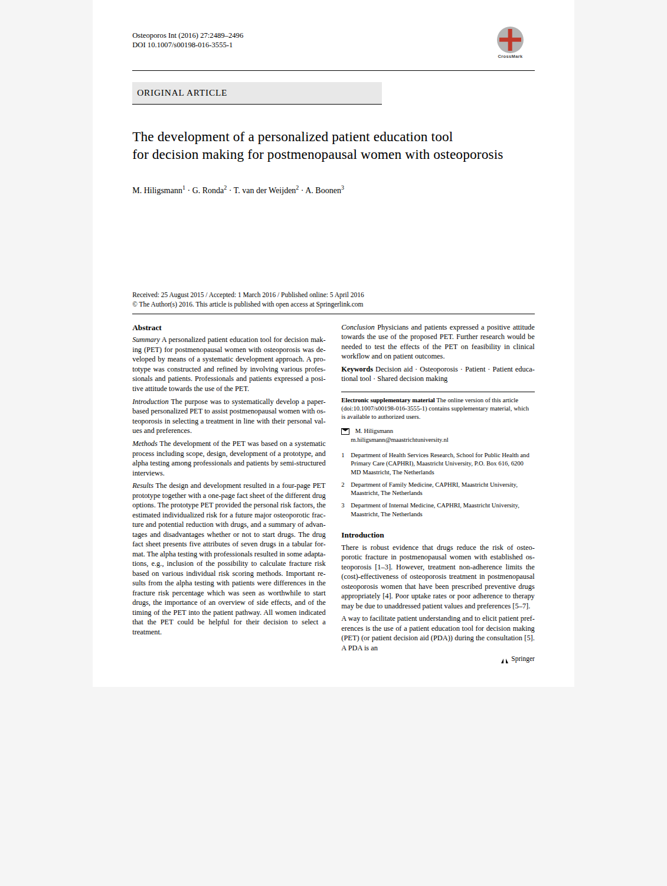Osteoporos Int (2016) 27:2489–2496 DOI 10.1007/s00198-016-3555-1
CrossMark
ORIGINAL ARTICLE
The development of a personalized patient education tool
for decision making for postmenopausal women with osteoporosis
M. Hiligsmann1 · G. Ronda2 · T. van der Weijden2 · A. Boonen3
Received: 25 August 2015 / Accepted: 1 March 2016 / Published online: 5 April 2016
© The Author(s) 2016. This article is published with open access at Springerlink.com
Abstract
Summary A personalized patient education tool for decision making (PET) for postmenopausal women with osteoporosis was developed by means of a systematic development approach. A prototype was constructed and refined by involving various professionals and patients. Professionals and patients expressed a positive attitude towards the use of the PET.
Introduction The purpose was to systematically develop a paper-based personalized PET to assist postmenopausal women with osteoporosis in selecting a treatment in line with their personal values and preferences.
Methods The development of the PET was based on a systematic process including scope, design, development of a prototype, and alpha testing among professionals and patients by semi-structured interviews.
Results The design and development resulted in a four-page PET prototype together with a one-page fact sheet of the different drug options. The prototype PET provided the personal risk factors, the estimated individualized risk for a future major osteoporotic fracture and potential reduction with drugs, and a summary of advantages and disadvantages whether or not to start drugs. The drug fact sheet presents five attributes of seven drugs in a tabular format. The alpha testing with professionals resulted in some adaptations, e.g., inclusion of the possibility to calculate fracture risk based on various individual risk scoring methods. Important results from the alpha testing with patients were differences in the fracture risk percentage which was seen as worthwhile to start drugs, the importance of an overview of side effects, and of the timing of the PET into the patient pathway. All women indicated that the PET could be helpful for their decision to select a treatment.
Conclusion Physicians and patients expressed a positive attitude towards the use of the proposed PET. Further research would be needed to test the effects of the PET on feasibility in clinical workflow and on patient outcomes.
Keywords Decision aid · Osteoporosis · Patient · Patient educational tool · Shared decision making
Electronic supplementary material The online version of this article (doi:10.1007/s00198-016-3555-1) contains supplementary material, which is available to authorized users.
M. Hiligsmann
m.hiligsmann@maastrichtuniversity.nl
1
Department of Health Services Research, School for Public Health and Primary Care (CAPHRI), Maastricht University, P.O. Box 616, 6200 MD Maastricht, The Netherlands
2
Department of Family Medicine, CAPHRI, Maastricht University, Maastricht, The Netherlands
3
Department of Internal Medicine, CAPHRI, Maastricht University, Maastricht, The Netherlands
Introduction
There is robust evidence that drugs reduce the risk of osteoporotic fracture in postmenopausal women with established osteoporosis [1–3]. However, treatment non-adherence limits the (cost)-effectiveness of osteoporosis treatment in postmenopausal osteoporosis women that have been prescribed preventive drugs appropriately [4]. Poor uptake rates or poor adherence to therapy may be due to unaddressed patient values and preferences [5–7].
A way to facilitate patient understanding and to elicit patient preferences is the use of a patient education tool for decision making (PET) (or patient decision aid (PDA)) during the consultation [5]. A PDA is an
Springer